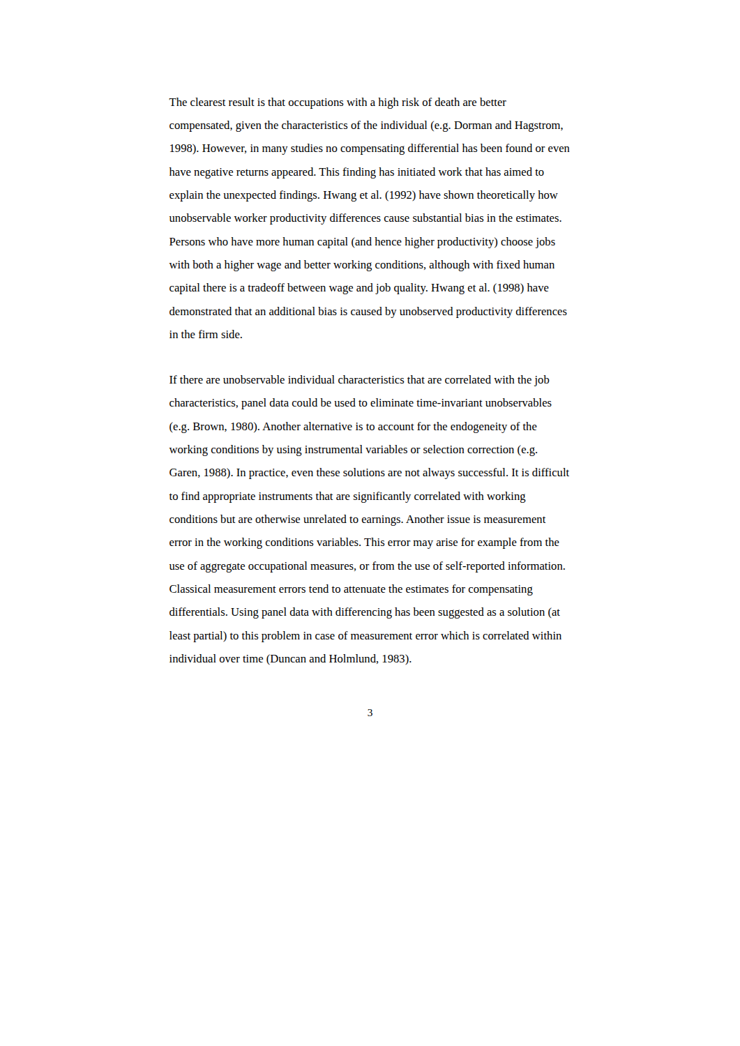The clearest result is that occupations with a high risk of death are better compensated, given the characteristics of the individual (e.g. Dorman and Hagstrom, 1998). However, in many studies no compensating differential has been found or even have negative returns appeared. This finding has initiated work that has aimed to explain the unexpected findings. Hwang et al. (1992) have shown theoretically how unobservable worker productivity differences cause substantial bias in the estimates. Persons who have more human capital (and hence higher productivity) choose jobs with both a higher wage and better working conditions, although with fixed human capital there is a tradeoff between wage and job quality. Hwang et al. (1998) have demonstrated that an additional bias is caused by unobserved productivity differences in the firm side.
If there are unobservable individual characteristics that are correlated with the job characteristics, panel data could be used to eliminate time-invariant unobservables (e.g. Brown, 1980). Another alternative is to account for the endogeneity of the working conditions by using instrumental variables or selection correction (e.g. Garen, 1988). In practice, even these solutions are not always successful. It is difficult to find appropriate instruments that are significantly correlated with working conditions but are otherwise unrelated to earnings. Another issue is measurement error in the working conditions variables. This error may arise for example from the use of aggregate occupational measures, or from the use of self-reported information. Classical measurement errors tend to attenuate the estimates for compensating differentials. Using panel data with differencing has been suggested as a solution (at least partial) to this problem in case of measurement error which is correlated within individual over time (Duncan and Holmlund, 1983).
3